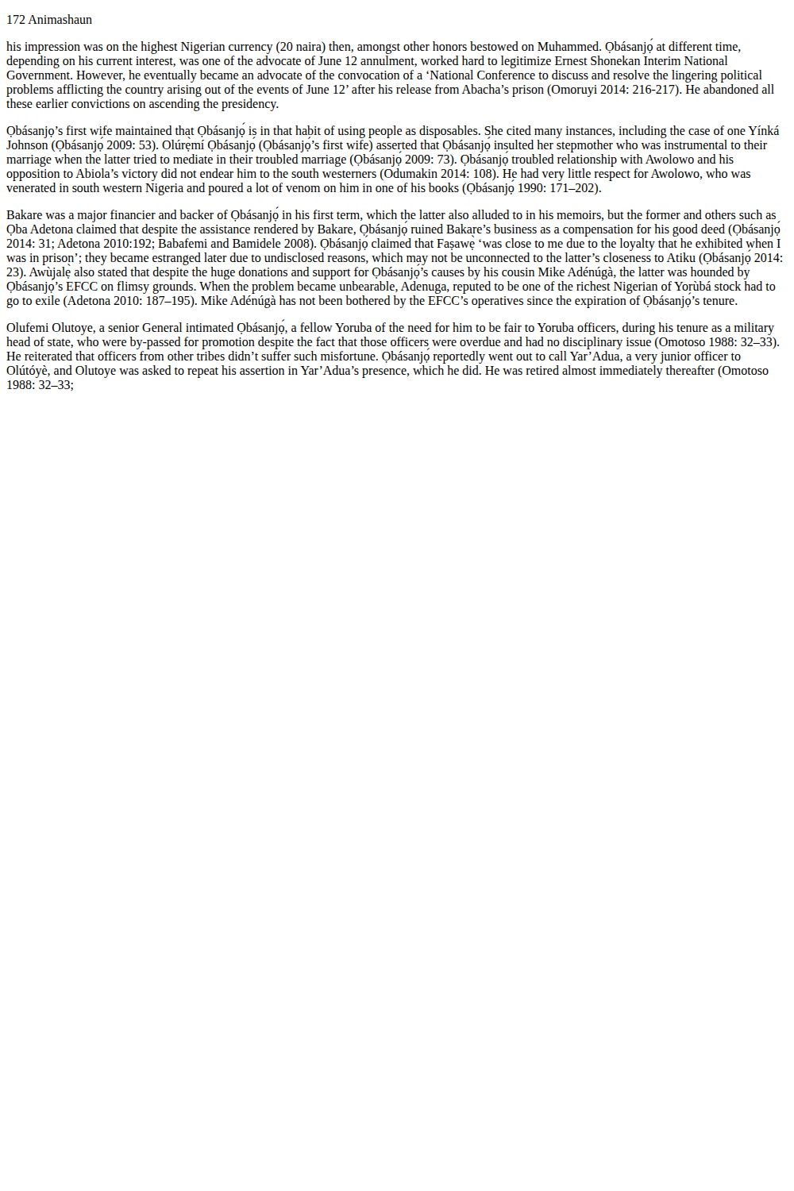172 Animashaun
his impression was on the highest Nigerian currency (20 naira) then, amongst other honors bestowed on Muhammed. Ọbásanjọ́ at different time, depending on his current interest, was one of the advocate of June 12 annulment, worked hard to legitimize Ernest Shonekan Interim National Government. However, he eventually became an advocate of the convocation of a ‘National Conference to discuss and resolve the lingering political problems afflicting the country arising out of the events of June 12’ after his release from Abacha’s prison (Omoruyi 2014: 216-217). He abandoned all these earlier convictions on ascending the presidency.
Ọbásanjọ’s first wife maintained that Ọbásanjọ́ is in that habit of using people as disposables. She cited many instances, including the case of one Yínká Johnson (Ọbásanjọ́ 2009: 53). Olúrẹ̀mí Ọbásanjọ́ (Ọbásanjọ́’s first wife) asserted that Ọbásanjọ́ insulted her stepmother who was instrumental to their marriage when the latter tried to mediate in their troubled marriage (Ọbásanjọ́ 2009: 73). Ọbásanjọ́ troubled relationship with Awolowo and his opposition to Abiola’s victory did not endear him to the south westerners (Odumakin 2014: 108). He had very little respect for Awolowo, who was venerated in south western Nigeria and poured a lot of venom on him in one of his books (Ọbásanjọ́ 1990: 171–202).
Bakare was a major financier and backer of Ọbásanjọ́ in his first term, which the latter also alluded to in his memoirs, but the former and others such as Ọba Adetona claimed that despite the assistance rendered by Bakare, Ọbásanjọ́ ruined Bakare’s business as a compensation for his good deed (Ọbásanjọ́ 2014: 31; Adetona 2010:192; Babafemi and Bamidele 2008). Ọbásanjọ́ claimed that Faṣawẹ̀ ‘was close to me due to the loyalty that he exhibited when I was in prison’; they became estranged later due to undisclosed reasons, which may not be unconnected to the latter’s closeness to Atiku (Ọbásanjọ́ 2014: 23). Awùjalẹ̀ also stated that despite the huge donations and support for Ọbásanjọ́’s causes by his cousin Mike Adénúgà, the latter was hounded by Ọbásanjọ́’s EFCC on flimsy grounds. When the problem became unbearable, Adenuga, reputed to be one of the richest Nigerian of Yorùbá stock had to go to exile (Adetona 2010: 187–195). Mike Adénúgà has not been bothered by the EFCC’s operatives since the expiration of Ọbásanjọ́’s tenure.
Olufemi Olutoye, a senior General intimated Ọbásanjọ́, a fellow Yoruba of the need for him to be fair to Yoruba officers, during his tenure as a military head of state, who were by-passed for promotion despite the fact that those officers were overdue and had no disciplinary issue (Omotoso 1988: 32–33). He reiterated that officers from other tribes didn’t suffer such misfortune. Ọbásanjọ́ reportedly went out to call Yar’Adua, a very junior officer to Olútóyè, and Olutoye was asked to repeat his assertion in Yar’Adua’s presence, which he did. He was retired almost immediately thereafter (Omotoso 1988: 32–33;